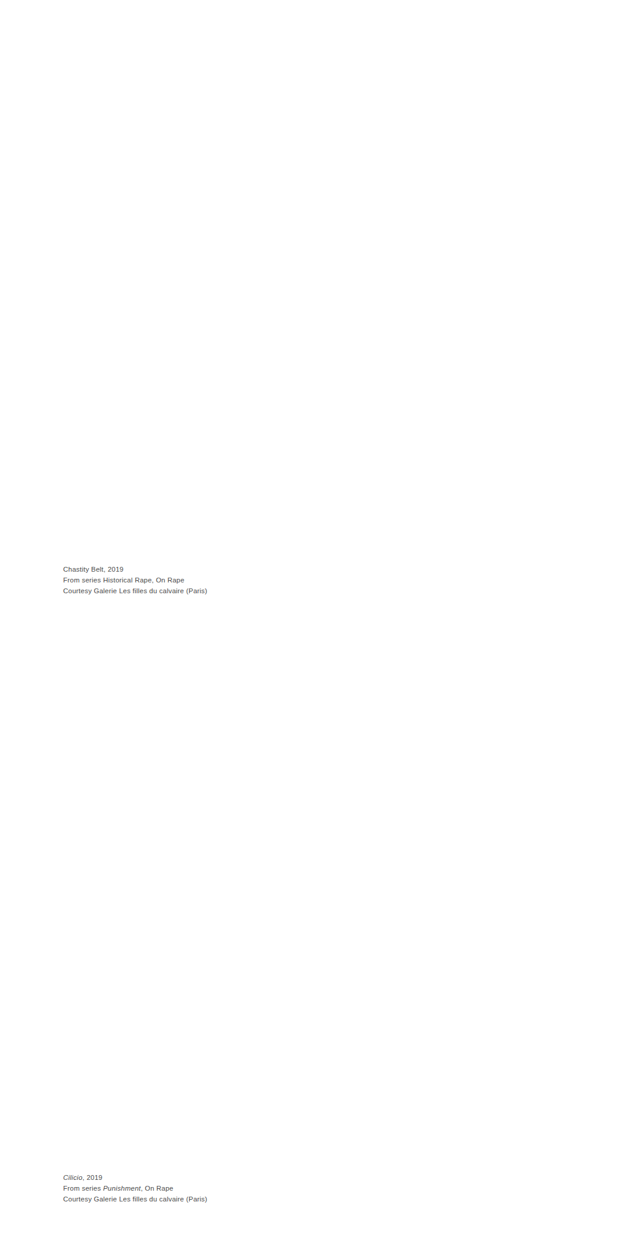Chastity Belt, 2019
From series Historical Rape, On Rape
Courtesy Galerie Les filles du calvaire (Paris)
Cilicio, 2019
From series Punishment, On Rape
Courtesy Galerie Les filles du calvaire (Paris)